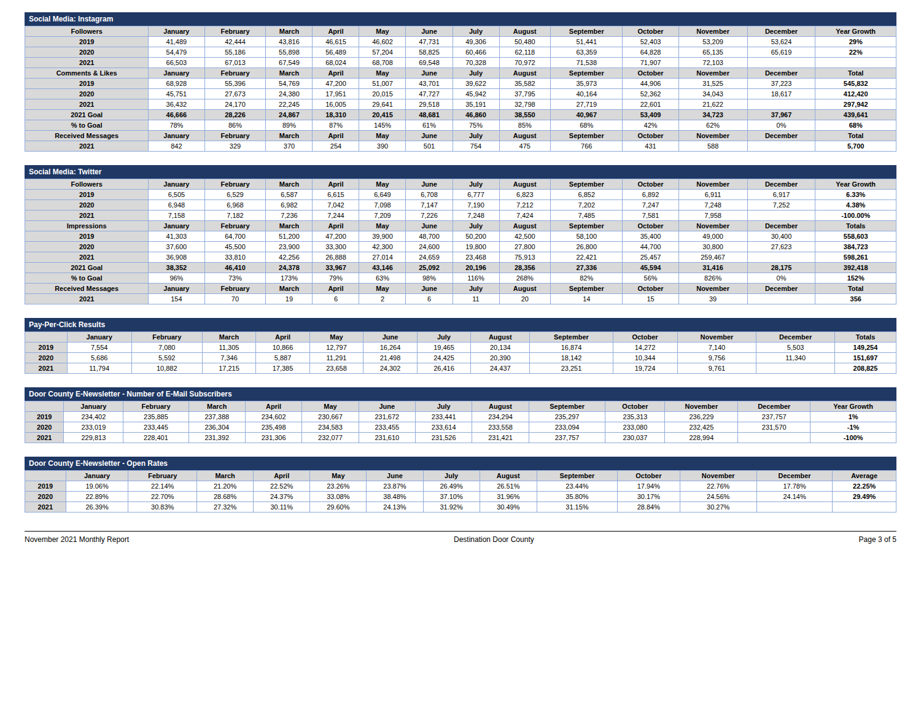Social Media: Instagram
| Followers | January | February | March | April | May | June | July | August | September | October | November | December | Year Growth |
| --- | --- | --- | --- | --- | --- | --- | --- | --- | --- | --- | --- | --- | --- |
| 2019 | 41,489 | 42,444 | 43,816 | 46,615 | 46,602 | 47,731 | 49,306 | 50,480 | 51,441 | 52,403 | 53,209 | 53,624 | 29% |
| 2020 | 54,479 | 55,186 | 55,898 | 56,489 | 57,204 | 58,825 | 60,466 | 62,118 | 63,359 | 64,828 | 65,135 | 65,619 | 22% |
| 2021 | 66,503 | 67,013 | 67,549 | 68,024 | 68,708 | 69,548 | 70,328 | 70,972 | 71,538 | 71,907 | 72,103 | | |
| Comments & Likes | January | February | March | April | May | June | July | August | September | October | November | December | Total |
| 2019 | 68,928 | 55,396 | 54,769 | 47,200 | 51,007 | 43,701 | 39,622 | 35,582 | 35,973 | 44,906 | 31,525 | 37,223 | 545,832 |
| 2020 | 45,751 | 27,673 | 24,380 | 17,951 | 20,015 | 47,727 | 45,942 | 37,795 | 40,164 | 52,362 | 34,043 | 18,617 | 412,420 |
| 2021 | 36,432 | 24,170 | 22,245 | 16,005 | 29,641 | 29,518 | 35,191 | 32,798 | 27,719 | 22,601 | 21,622 | | 297,942 |
| 2021 Goal | 46,666 | 28,226 | 24,867 | 18,310 | 20,415 | 48,681 | 46,860 | 38,550 | 40,967 | 53,409 | 34,723 | 37,967 | 439,641 |
| % to Goal | 78% | 86% | 89% | 87% | 145% | 61% | 75% | 85% | 68% | 42% | 62% | 0% | 68% |
| Received Messages | January | February | March | April | May | June | July | August | September | October | November | December | Total |
| 2021 | 842 | 329 | 370 | 254 | 390 | 501 | 754 | 475 | 766 | 431 | 588 | | 5,700 |
Social Media: Twitter
| Followers | January | February | March | April | May | June | July | August | September | October | November | December | Year Growth |
| --- | --- | --- | --- | --- | --- | --- | --- | --- | --- | --- | --- | --- | --- |
| 2019 | 6,505 | 6,529 | 6,587 | 6,615 | 6,649 | 6,708 | 6,777 | 6,823 | 6,852 | 6,892 | 6,911 | 6,917 | 6.33% |
| 2020 | 6,948 | 6,968 | 6,982 | 7,042 | 7,098 | 7,147 | 7,190 | 7,212 | 7,202 | 7,247 | 7,248 | 7,252 | 4.38% |
| 2021 | 7,158 | 7,182 | 7,236 | 7,244 | 7,209 | 7,226 | 7,248 | 7,424 | 7,485 | 7,581 | 7,958 | | -100.00% |
| Impressions | January | February | March | April | May | June | July | August | September | October | November | December | Totals |
| 2019 | 41,303 | 64,700 | 51,200 | 47,200 | 39,900 | 48,700 | 50,200 | 42,500 | 58,100 | 35,400 | 49,000 | 30,400 | 558,603 |
| 2020 | 37,600 | 45,500 | 23,900 | 33,300 | 42,300 | 24,600 | 19,800 | 27,800 | 26,800 | 44,700 | 30,800 | 27,623 | 384,723 |
| 2021 | 36,908 | 33,810 | 42,256 | 26,888 | 27,014 | 24,659 | 23,468 | 75,913 | 22,421 | 25,457 | 259,467 | | 598,261 |
| 2021 Goal | 38,352 | 46,410 | 24,378 | 33,967 | 43,146 | 25,092 | 20,196 | 28,356 | 27,336 | 45,594 | 31,416 | 28,175 | 392,418 |
| % to Goal | 96% | 73% | 173% | 79% | 63% | 98% | 116% | 268% | 82% | 56% | 826% | 0% | 152% |
| Received Messages | January | February | March | April | May | June | July | August | September | October | November | December | Total |
| 2021 | 154 | 70 | 19 | 6 | 2 | 6 | 11 | 20 | 14 | 15 | 39 | | 356 |
Pay-Per-Click Results
| | January | February | March | April | May | June | July | August | September | October | November | December | Totals |
| --- | --- | --- | --- | --- | --- | --- | --- | --- | --- | --- | --- | --- | --- |
| 2019 | 7,554 | 7,080 | 11,305 | 10,866 | 12,797 | 16,264 | 19,465 | 20,134 | 16,874 | 14,272 | 7,140 | 5,503 | 149,254 |
| 2020 | 5,686 | 5,592 | 7,346 | 5,887 | 11,291 | 21,498 | 24,425 | 20,390 | 18,142 | 10,344 | 9,756 | 11,340 | 151,697 |
| 2021 | 11,794 | 10,882 | 17,215 | 17,385 | 23,658 | 24,302 | 26,416 | 24,437 | 23,251 | 19,724 | 9,761 | | 208,825 |
Door County E-Newsletter - Number of E-Mail Subscribers
| | January | February | March | April | May | June | July | August | September | October | November | December | Year Growth |
| --- | --- | --- | --- | --- | --- | --- | --- | --- | --- | --- | --- | --- | --- |
| 2019 | 234,402 | 235,885 | 237,388 | 234,602 | 230,667 | 231,672 | 233,441 | 234,294 | 235,297 | 235,313 | 236,229 | 237,757 | 1% |
| 2020 | 233,019 | 233,445 | 236,304 | 235,498 | 234,583 | 233,455 | 233,614 | 233,558 | 233,094 | 233,080 | 232,425 | 231,570 | -1% |
| 2021 | 229,813 | 228,401 | 231,392 | 231,306 | 232,077 | 231,610 | 231,526 | 231,421 | 237,757 | 230,037 | 228,994 | | -100% |
Door County E-Newsletter - Open Rates
| | January | February | March | April | May | June | July | August | September | October | November | December | Average |
| --- | --- | --- | --- | --- | --- | --- | --- | --- | --- | --- | --- | --- | --- |
| 2019 | 19.06% | 22.14% | 21.20% | 22.52% | 23.26% | 23.87% | 26.49% | 26.51% | 23.44% | 17.94% | 22.76% | 17.78% | 22.25% |
| 2020 | 22.89% | 22.70% | 28.68% | 24.37% | 33.08% | 38.48% | 37.10% | 31.96% | 35.80% | 30.17% | 24.56% | 24.14% | 29.49% |
| 2021 | 26.39% | 30.83% | 27.32% | 30.11% | 29.60% | 24.13% | 31.92% | 30.49% | 31.15% | 28.84% | 30.27% | | |
November 2021 Monthly Report Destination Door County Page 3 of 5